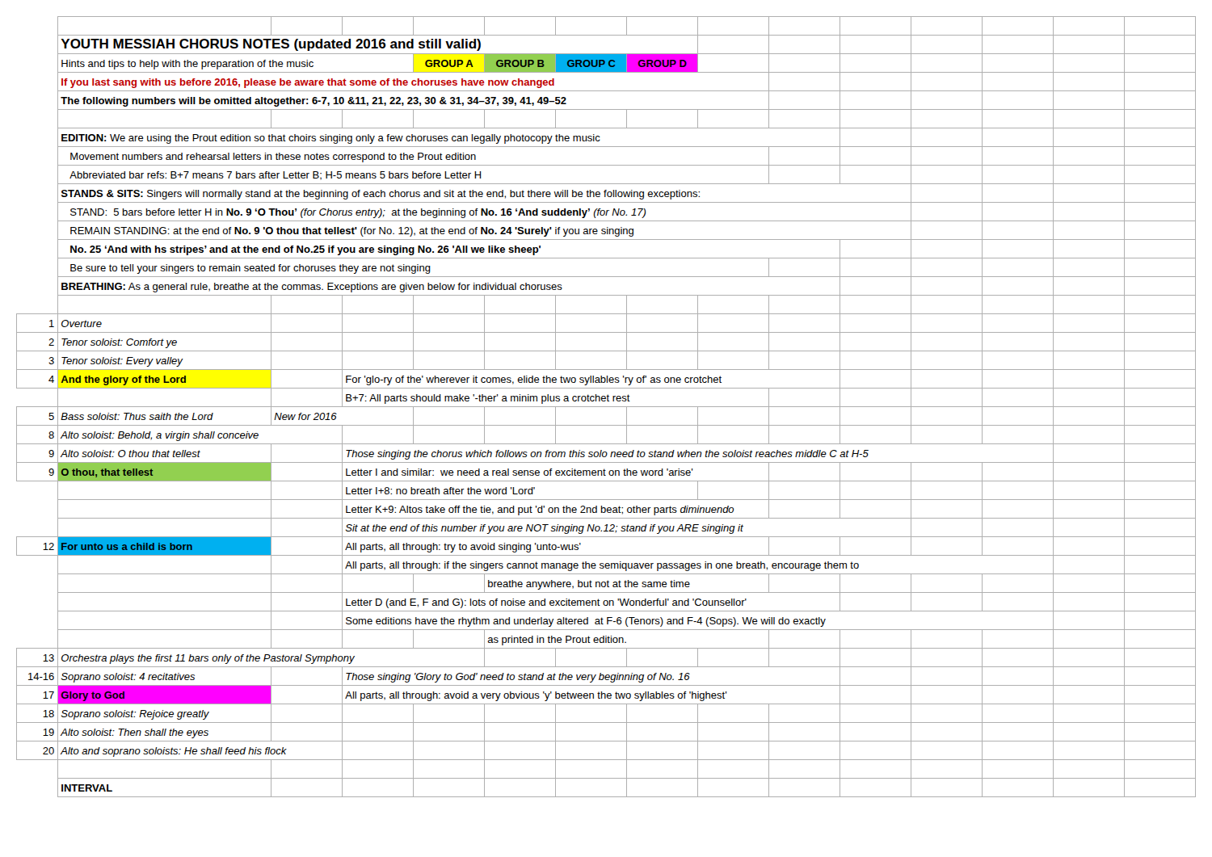| | YOUTH MESSIAH CHORUS NOTES (updated 2016 and still valid) | | | | | | | |
| | Hints and tips to help with the preparation of the music | GROUP A | GROUP B | GROUP C | GROUP D | | | | | | | |
| | If you last sang with us before 2016, please be aware that some of the choruses have now changed | | | | | | |
| | The following numbers will be omitted altogether: 6-7, 10 &11, 21, 22, 23, 30 & 31, 34–37, 39, 41, 49–52 | | | | | | |
| | EDITION: We are using the Prout edition so that choirs singing only a few choruses can legally photocopy the music | | | | | |
| | Movement numbers and rehearsal letters in these notes correspond to the Prout edition | | | | | | |
| | Abbreviated bar refs: B+7 means 7 bars after Letter B; H-5 means 5 bars before Letter H | | | | | | |
| | STANDS & SITS: Singers will normally stand at the beginning of each chorus and sit at the end, but there will be the following exceptions: | | | | |
| | STAND: 5 bars before letter H in No. 9 ‘O Thou’ (for Chorus entry); at the beginning of No. 16 ‘And suddenly’ (for No. 17) | | | | |
| | REMAIN STANDING: at the end of No. 9 'O thou that tellest' (for No. 12), at the end of No. 24 'Surely' if you are singing | | | | |
| | No. 25 ‘And with hs stripes’ and at the end of No.25 if you are singing No. 26 'All we like sheep' | | | | | |
| | Be sure to tell your singers to remain seated for choruses they are not singing | | | | | | |
| | BREATHING: As a general rule, breathe at the commas. Exceptions are given below for individual choruses | | | | | |
| 1 | Overture | | | | | | | | | | | | | |
| 2 | Tenor soloist: Comfort ye | | | | | | | | | | | | | |
| 3 | Tenor soloist: Every valley | | | | | | | | | | | | | |
| 4 | And the glory of the Lord | | For 'glo-ry of the' wherever it comes, elide the two syllables 'ry of' as one crotchet | | | | | |
| | | | B+7: All parts should make '-ther' a minim plus a crotchet rest | | | | | | |
| 5 | Bass soloist: Thus saith the Lord | New for 2016 | | | | | | | | | | | |
| 8 | Alto soloist: Behold, a virgin shall conceive | | | | | | | | | | | | |
| 9 | Alto soloist: O thou that tellest | | Those singing the chorus which follows on from this solo need to stand when the soloist reaches middle C at H-5 | | |
| 9 | O thou, that tellest | | Letter I and similar: we need a real sense of excitement on the word 'arise' | | | | | | |
| | | | Letter I+8: no breath after the word 'Lord' | | | | | | | |
| | | | Letter K+9: Altos take off the tie, and put 'd' on the 2nd beat; other parts diminuendo | | | | | | |
| | | | Sit at the end of this number if you are NOT singing No.12; stand if you ARE singing it | | | | |
| 12 | For unto us a child is born | | All parts, all through: try to avoid singing 'unto-wus' | | | | | | |
| | | | All parts, all through: if the singers cannot manage the semiquaver passages in one breath, encourage them to | | |
| | | | | | breathe anywhere, but not at the same time | | | | | | |
| | | | Letter D (and E, F and G): lots of noise and excitement on 'Wonderful' and 'Counsellor' | | | | | |
| | | | Some editions have the rhythm and underlay altered at F-6 (Tenors) and F-4 (Sops). We will do exactly | | |
| | | | | | as printed in the Prout edition. | | | | | | |
| 13 | Orchestra plays the first 11 bars only of the Pastoral Symphony | | | | | | | | | | |
| 14-16 | Soprano soloist: 4 recitatives | | Those singing 'Glory to God' need to stand at the very beginning of No. 16 | | | | | |
| 17 | Glory to God | | All parts, all through: avoid a very obvious 'y' between the two syllables of 'highest' | | | | | |
| 18 | Soprano soloist: Rejoice greatly | | | | | | | | | | | | | |
| 19 | Alto soloist: Then shall the eyes | | | | | | | | | | | | | |
| 20 | Alto and soprano soloists: He shall feed his flock | | | | | | | | | | | | |
| | INTERVAL | | | | | | | | | | | | | |